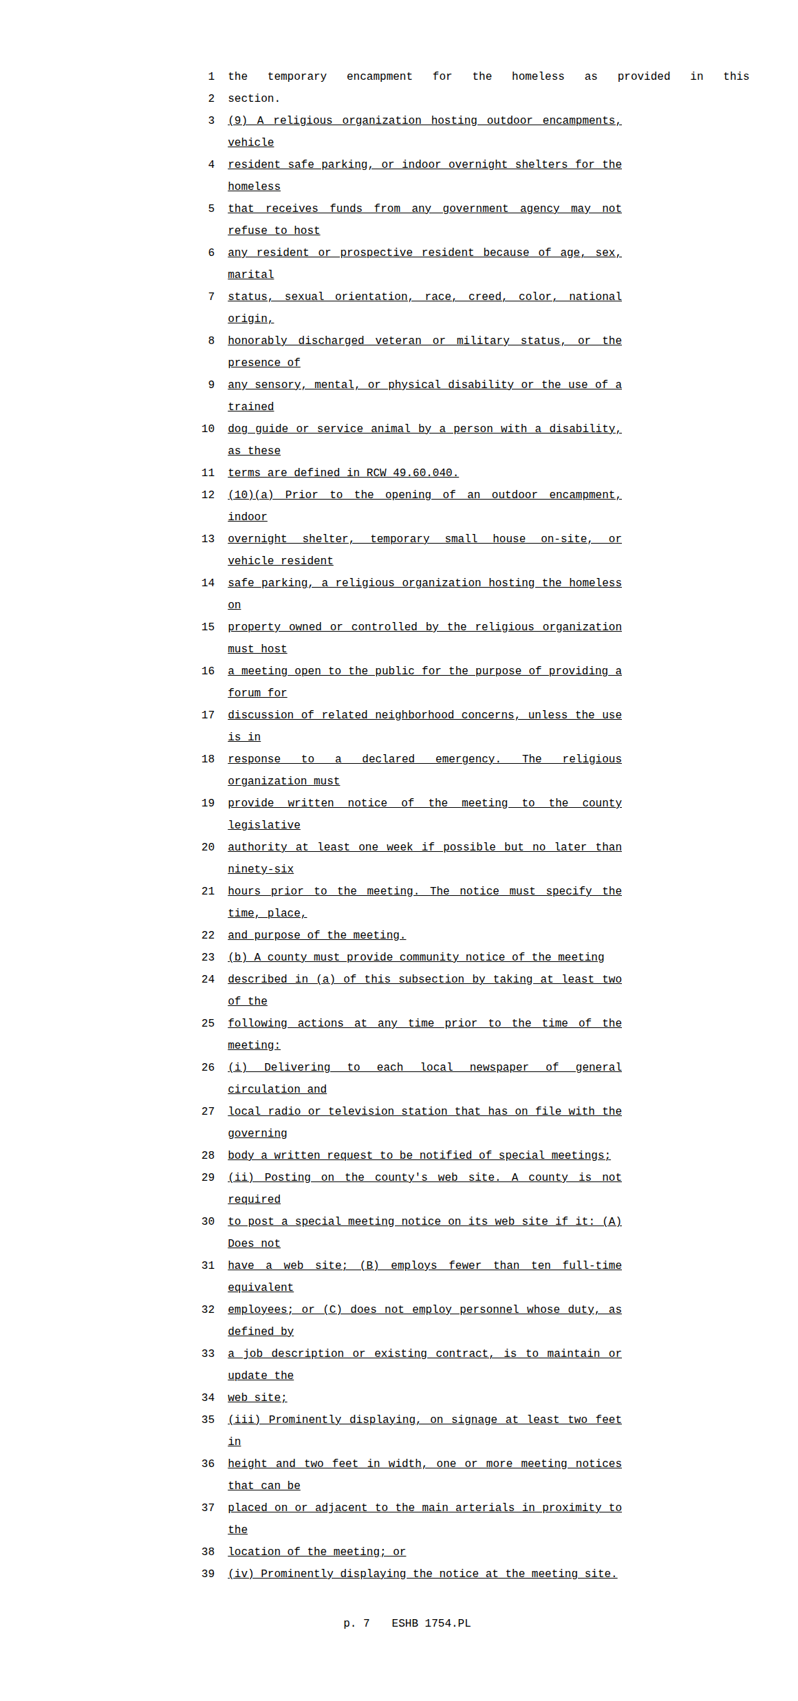the temporary encampment for the homeless as provided in this
section.
(9) A religious organization hosting outdoor encampments, vehicle
resident safe parking, or indoor overnight shelters for the homeless
that receives funds from any government agency may not refuse to host
any resident or prospective resident because of age, sex, marital
status, sexual orientation, race, creed, color, national origin,
honorably discharged veteran or military status, or the presence of
any sensory, mental, or physical disability or the use of a trained
dog guide or service animal by a person with a disability, as these
terms are defined in RCW 49.60.040.
(10)(a) Prior to the opening of an outdoor encampment, indoor
overnight shelter, temporary small house on-site, or vehicle resident
safe parking, a religious organization hosting the homeless on
property owned or controlled by the religious organization must host
a meeting open to the public for the purpose of providing a forum for
discussion of related neighborhood concerns, unless the use is in
response to a declared emergency. The religious organization must
provide written notice of the meeting to the county legislative
authority at least one week if possible but no later than ninety-six
hours prior to the meeting. The notice must specify the time, place,
and purpose of the meeting.
(b) A county must provide community notice of the meeting
described in (a) of this subsection by taking at least two of the
following actions at any time prior to the time of the meeting:
(i) Delivering to each local newspaper of general circulation and
local radio or television station that has on file with the governing
body a written request to be notified of special meetings;
(ii) Posting on the county's web site. A county is not required
to post a special meeting notice on its web site if it: (A) Does not
have a web site; (B) employs fewer than ten full-time equivalent
employees; or (C) does not employ personnel whose duty, as defined by
a job description or existing contract, is to maintain or update the
web site;
(iii) Prominently displaying, on signage at least two feet in
height and two feet in width, one or more meeting notices that can be
placed on or adjacent to the main arterials in proximity to the
location of the meeting; or
(iv) Prominently displaying the notice at the meeting site.
p. 7 ESHB 1754.PL